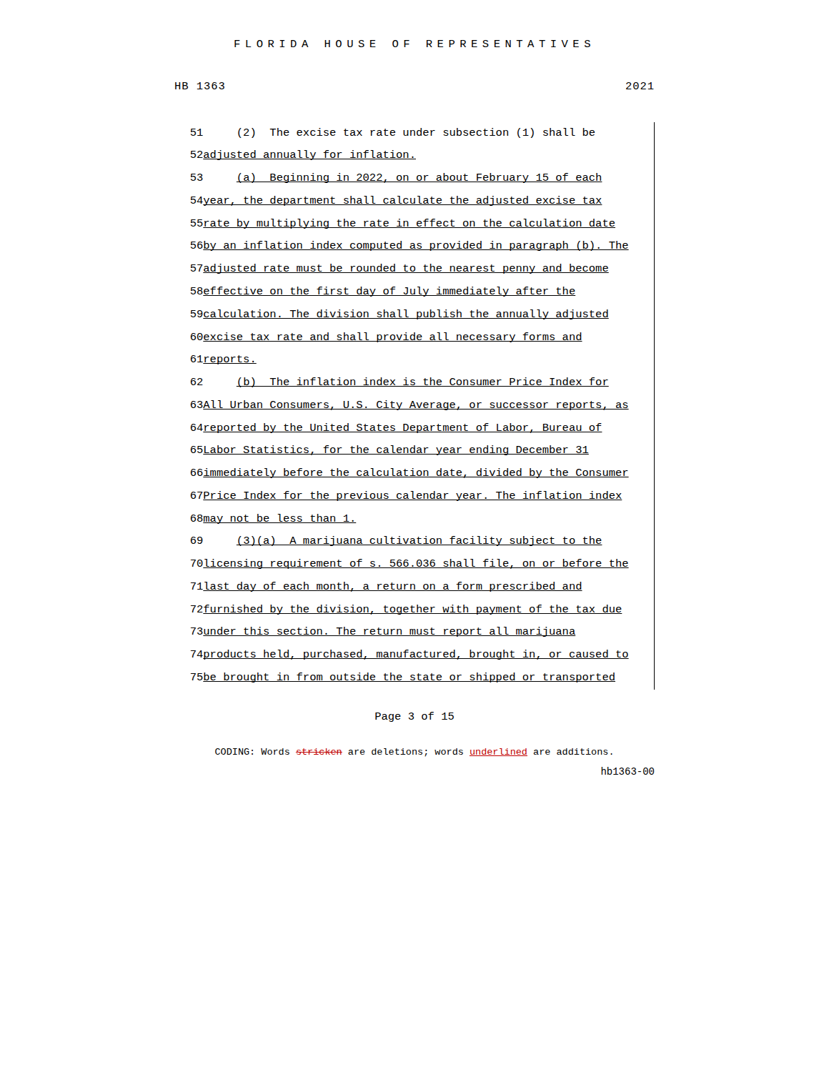FLORIDA HOUSE OF REPRESENTATIVES
HB 1363 2021
| 51 | (2) The excise tax rate under subsection (1) shall be |
| 52 | adjusted annually for inflation. |
| 53 | (a) Beginning in 2022, on or about February 15 of each |
| 54 | year, the department shall calculate the adjusted excise tax |
| 55 | rate by multiplying the rate in effect on the calculation date |
| 56 | by an inflation index computed as provided in paragraph (b). The |
| 57 | adjusted rate must be rounded to the nearest penny and become |
| 58 | effective on the first day of July immediately after the |
| 59 | calculation. The division shall publish the annually adjusted |
| 60 | excise tax rate and shall provide all necessary forms and |
| 61 | reports. |
| 62 | (b) The inflation index is the Consumer Price Index for |
| 63 | All Urban Consumers, U.S. City Average, or successor reports, as |
| 64 | reported by the United States Department of Labor, Bureau of |
| 65 | Labor Statistics, for the calendar year ending December 31 |
| 66 | immediately before the calculation date, divided by the Consumer |
| 67 | Price Index for the previous calendar year. The inflation index |
| 68 | may not be less than 1. |
| 69 | (3)(a) A marijuana cultivation facility subject to the |
| 70 | licensing requirement of s. 566.036 shall file, on or before the |
| 71 | last day of each month, a return on a form prescribed and |
| 72 | furnished by the division, together with payment of the tax due |
| 73 | under this section. The return must report all marijuana |
| 74 | products held, purchased, manufactured, brought in, or caused to |
| 75 | be brought in from outside the state or shipped or transported |
Page 3 of 15
CODING: Words stricken are deletions; words underlined are additions.
hb1363-00